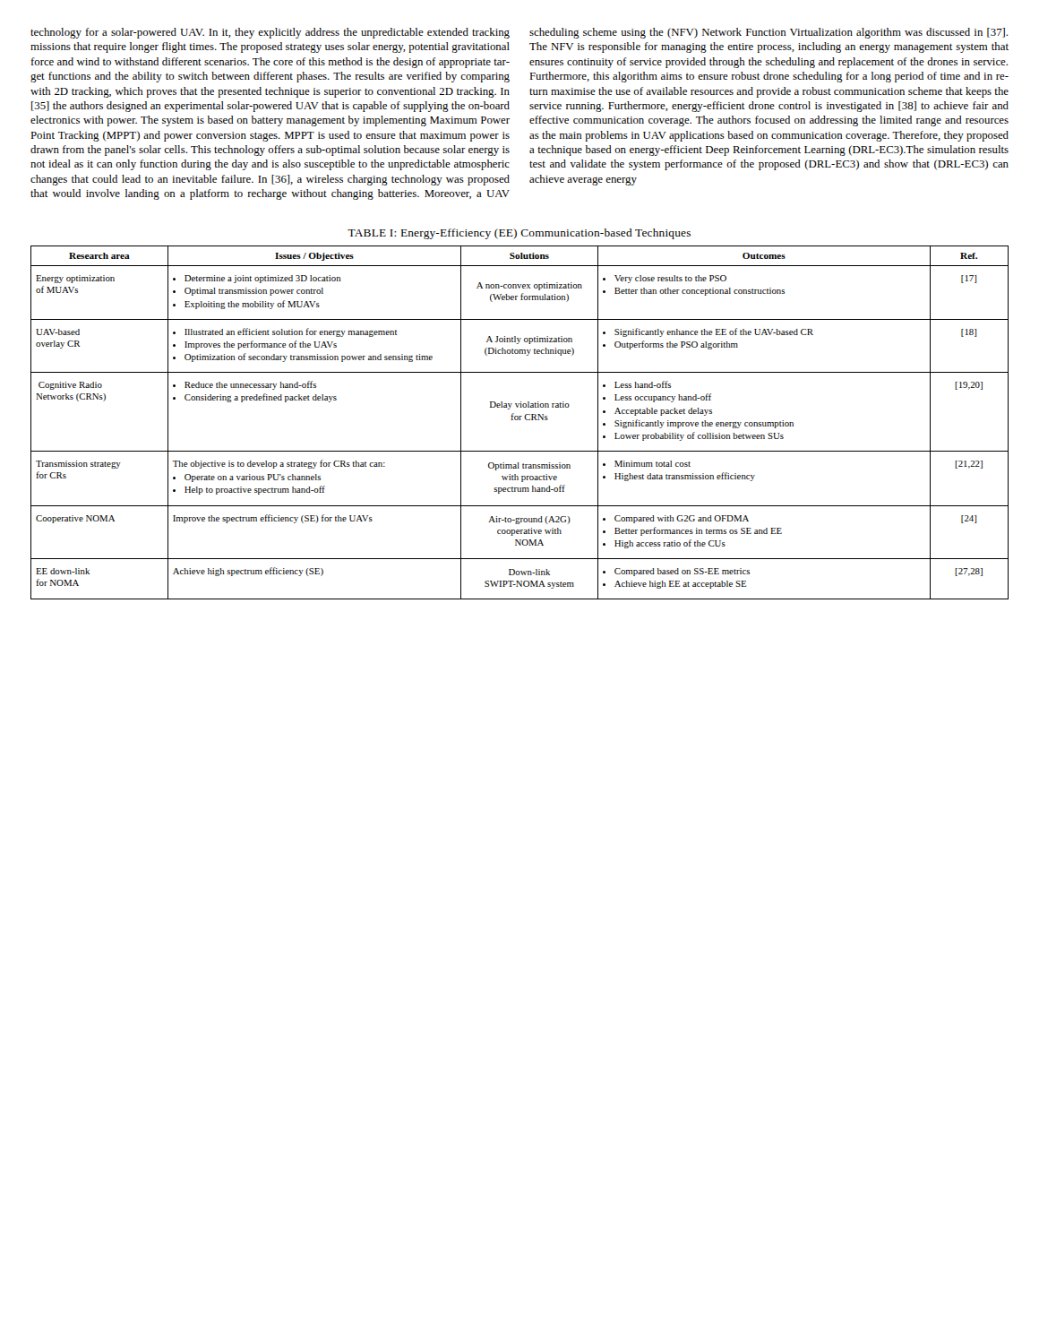technology for a solar-powered UAV. In it, they explicitly address the unpredictable extended tracking missions that require longer flight times. The proposed strategy uses solar energy, potential gravitational force and wind to withstand different scenarios. The core of this method is the design of appropriate target functions and the ability to switch between different phases. The results are verified by comparing with 2D tracking, which proves that the presented technique is superior to conventional 2D tracking. In [35] the authors designed an experimental solar-powered UAV that is capable of supplying the on-board electronics with power. The system is based on battery management by implementing Maximum Power Point Tracking (MPPT) and power conversion stages. MPPT is used to ensure that maximum power is drawn from the panel's solar cells. This technology offers a sub-optimal solution because solar energy is not ideal as it can only function during the day and is also susceptible to the unpredictable atmospheric changes that could lead to an inevitable failure. In [36], a wireless charging technology was proposed that would involve landing on a platform to recharge without changing batteries. Moreover, a UAV scheduling scheme using the (NFV) Network Function Virtualization algorithm was discussed in [37]. The NFV is responsible for managing the entire process, including an energy management system that ensures continuity of service provided through the scheduling and replacement of the drones in service. Furthermore, this algorithm aims to ensure robust drone scheduling for a long period of time and in return maximise the use of available resources and provide a robust communication scheme that keeps the service running. Furthermore, energy-efficient drone control is investigated in [38] to achieve fair and effective communication coverage. The authors focused on addressing the limited range and resources as the main problems in UAV applications based on communication coverage. Therefore, they proposed a technique based on energy-efficient Deep Reinforcement Learning (DRL-EC3).The simulation results test and validate the system performance of the proposed (DRL-EC3) and show that (DRL-EC3) can achieve average energy
TABLE I: Energy-Efficiency (EE) Communication-based Techniques
| Research area | Issues / Objectives | Solutions | Outcomes | Ref. |
| --- | --- | --- | --- | --- |
| Energy optimization of MUAVs | Determine a joint optimized 3D location Optimal transmission power control Exploiting the mobility of MUAVs | A non-convex optimization (Weber formulation) | Very close results to the PSO Better than other conceptional constructions | [17] |
| UAV-based overlay CR | Illustrated an efficient solution for energy management Improves the performance of the UAVs Optimization of secondary transmission power and sensing time | A Jointly optimization (Dichotomy technique) | Significantly enhance the EE of the UAV-based CR Outperforms the PSO algorithm | [18] |
| Cognitive Radio Networks (CRNs) | Reduce the unnecessary hand-offs Considering a predefined packet delays | Delay violation ratio for CRNs | Less hand-offs Less occupancy hand-off Acceptable packet delays Significantly improve the energy consumption Lower probability of collision between SUs | [19,20] |
| Transmission strategy for CRs | The objective is to develop a strategy for CRs that can: Operate on a various PU's channels Help to proactive spectrum hand-off | Optimal transmission with proactive spectrum hand-off | Minimum total cost Highest data transmission efficiency | [21,22] |
| Cooperative NOMA | Improve the spectrum efficiency (SE) for the UAVs | Air-to-ground (A2G) cooperative with NOMA | Compared with G2G and OFDMA Better performances in terms os SE and EE High access ratio of the CUs | [24] |
| EE down-link for NOMA | Achieve high spectrum efficiency (SE) | Down-link SWIPT-NOMA system | Compared based on SS-EE metrics Achieve high EE at acceptable SE | [27,28] |